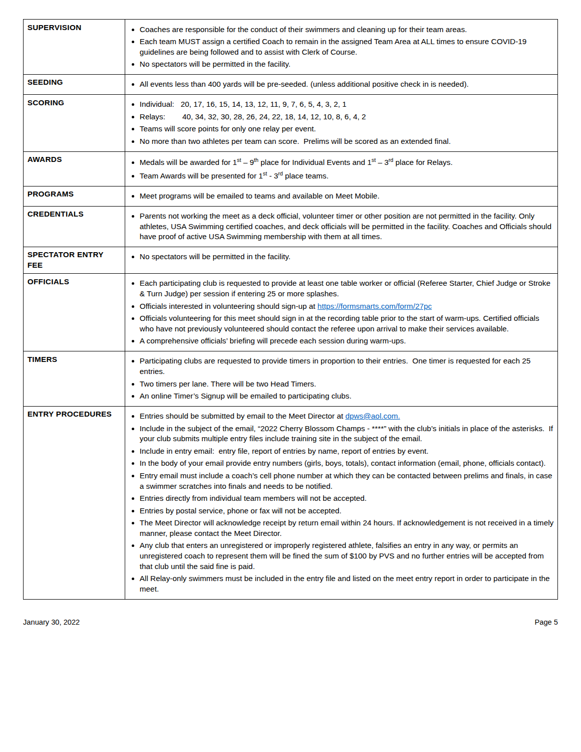| Supervision | Coaches are responsible for the conduct of their swimmers and cleaning up for their team areas. Each team MUST assign a certified Coach to remain in the assigned Team Area at ALL times to ensure COVID-19 guidelines are being followed and to assist with Clerk of Course. No spectators will be permitted in the facility. |
| Seeding | All events less than 400 yards will be pre-seeded. (unless additional positive check in is needed). |
| Scoring | Individual: 20, 17, 16, 15, 14, 13, 12, 11, 9, 7, 6, 5, 4, 3, 2, 1 Relays: 40, 34, 32, 30, 28, 26, 24, 22, 18, 14, 12, 10, 8, 6, 4, 2 Teams will score points for only one relay per event. No more than two athletes per team can score. Prelims will be scored as an extended final. |
| Awards | Medals will be awarded for 1 st – 9 th place for Individual Events and 1 st – 3 rd place for Relays. Team Awards will be presented for 1 st - 3 rd place teams. |
| Programs | Meet programs will be emailed to teams and available on Meet Mobile. |
| Credentials | Parents not working the meet as a deck official, volunteer timer or other position are not permitted in the facility. Only athletes, USA Swimming certified coaches, and deck officials will be permitted in the facility. Coaches and Officials should have proof of active USA Swimming membership with them at all times. |
| Spectator Entry Fee | No spectators will be permitted in the facility. |
| Officials | Each participating club is requested to provide at least one table worker or official (Referee Starter, Chief Judge or Stroke & Turn Judge) per session if entering 25 or more splashes. Officials interested in volunteering should sign-up at https://formsmarts.com/form/27pc Officials volunteering for this meet should sign in at the recording table prior to the start of warm-ups. Certified officials who have not previously volunteered should contact the referee upon arrival to make their services available. A comprehensive officials’ briefing will precede each session during warm-ups. |
| Timers | Participating clubs are requested to provide timers in proportion to their entries. One timer is requested for each 25 entries. Two timers per lane. There will be two Head Timers. An online Timer’s Signup will be emailed to participating clubs. |
| Entry Procedures | Entries should be submitted by email to the Meet Director at dpws@aol.com. Include in the subject of the email, “2022 Cherry Blossom Champs - ****” with the club’s initials in place of the asterisks. If your club submits multiple entry files include training site in the subject of the email. Include in entry email: entry file, report of entries by name, report of entries by event. In the body of your email provide entry numbers (girls, boys, totals), contact information (email, phone, officials contact). Entry email must include a coach’s cell phone number at which they can be contacted between prelims and finals, in case a swimmer scratches into finals and needs to be notified. Entries directly from individual team members will not be accepted. Entries by postal service, phone or fax will not be accepted. The Meet Director will acknowledge receipt by return email within 24 hours. If acknowledgement is not received in a timely manner, please contact the Meet Director. Any club that enters an unregistered or improperly registered athlete, falsifies an entry in any way, or permits an unregistered coach to represent them will be fined the sum of $100 by PVS and no further entries will be accepted from that club until the said fine is paid. All Relay-only swimmers must be included in the entry file and listed on the meet entry report in order to participate in the meet. |
January 30, 2022 Page 5